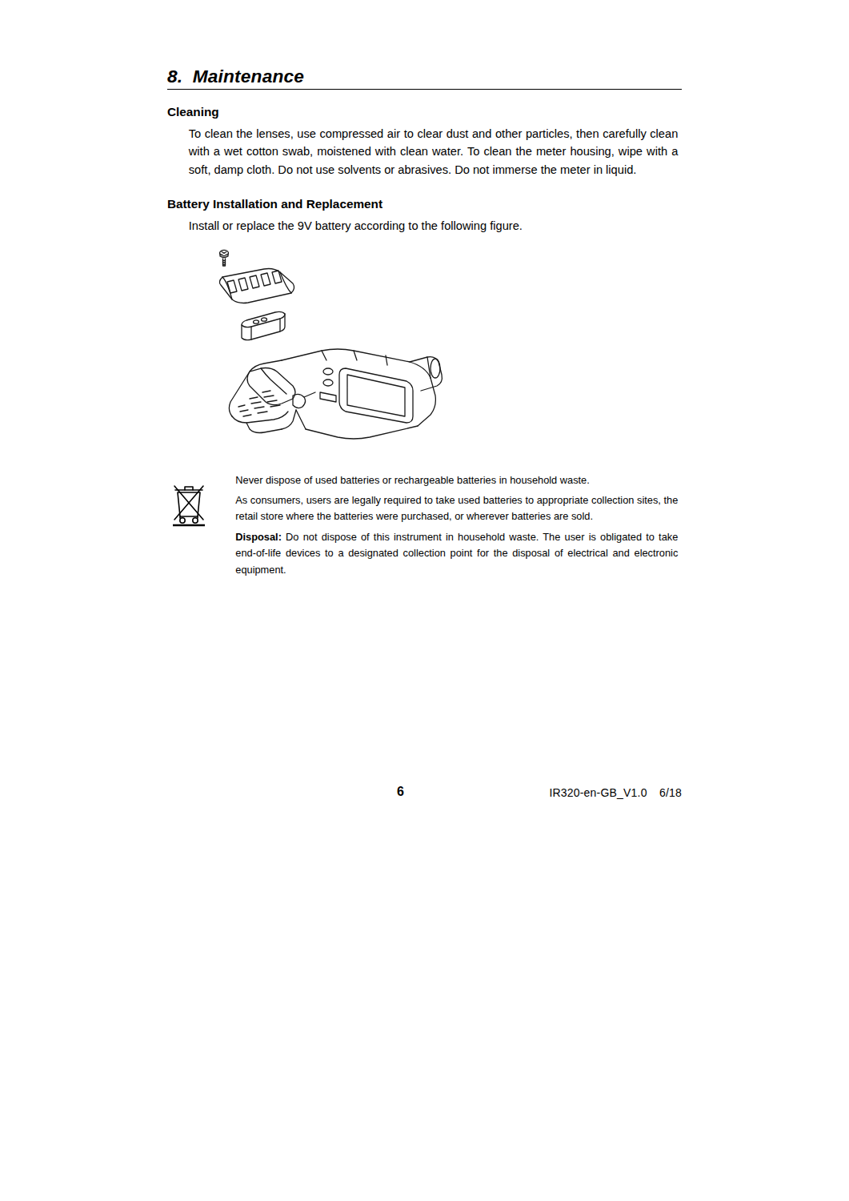8. Maintenance
Cleaning
To clean the lenses, use compressed air to clear dust and other particles, then carefully clean with a wet cotton swab, moistened with clean water. To clean the meter housing, wipe with a soft, damp cloth. Do not use solvents or abrasives. Do not immerse the meter in liquid.
Battery Installation and Replacement
Install or replace the 9V battery according to the following figure.
Never dispose of used batteries or rechargeable batteries in household waste.
As consumers, users are legally required to take used batteries to appropriate collection sites, the retail store where the batteries were purchased, or wherever batteries are sold.
Disposal: Do not dispose of this instrument in household waste. The user is obligated to take end-of-life devices to a designated collection point for the disposal of electrical and electronic equipment.
6
IR320-en-GB_V1.06/18